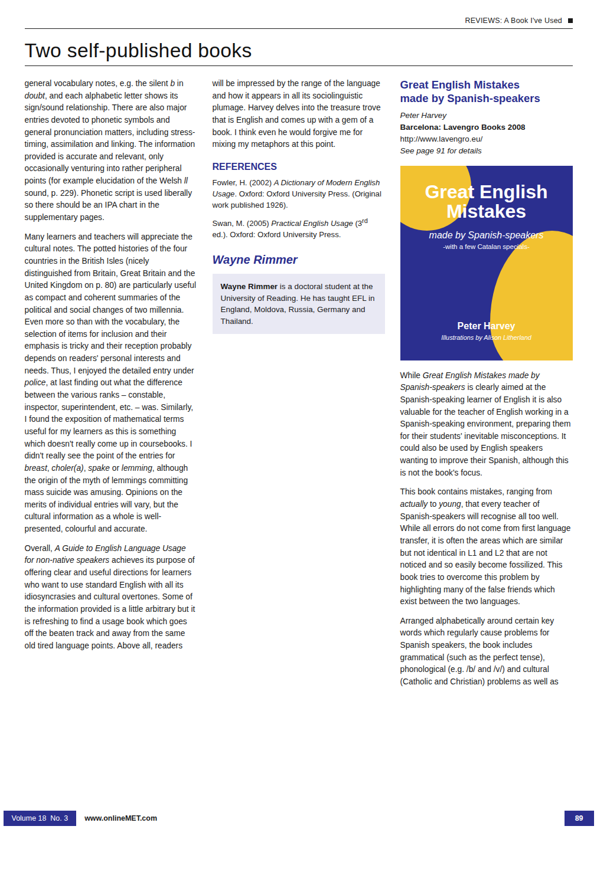REVIEWS: A Book I've Used
Two self-published books
general vocabulary notes, e.g. the silent b in doubt, and each alphabetic letter shows its sign/sound relationship. There are also major entries devoted to phonetic symbols and general pronunciation matters, including stress-timing, assimilation and linking. The information provided is accurate and relevant, only occasionally venturing into rather peripheral points (for example elucidation of the Welsh ll sound, p. 229). Phonetic script is used liberally so there should be an IPA chart in the supplementary pages.
Many learners and teachers will appreciate the cultural notes. The potted histories of the four countries in the British Isles (nicely distinguished from Britain, Great Britain and the United Kingdom on p. 80) are particularly useful as compact and coherent summaries of the political and social changes of two millennia. Even more so than with the vocabulary, the selection of items for inclusion and their emphasis is tricky and their reception probably depends on readers' personal interests and needs. Thus, I enjoyed the detailed entry under police, at last finding out what the difference between the various ranks – constable, inspector, superintendent, etc. – was. Similarly, I found the exposition of mathematical terms useful for my learners as this is something which doesn't really come up in coursebooks. I didn't really see the point of the entries for breast, choler(a), spake or lemming, although the origin of the myth of lemmings committing mass suicide was amusing. Opinions on the merits of individual entries will vary, but the cultural information as a whole is well-presented, colourful and accurate.
Overall, A Guide to English Language Usage for non-native speakers achieves its purpose of offering clear and useful directions for learners who want to use standard English with all its idiosyncrasies and cultural overtones. Some of the information provided is a little arbitrary but it is refreshing to find a usage book which goes off the beaten track and away from the same old tired language points. Above all, readers
will be impressed by the range of the language and how it appears in all its sociolinguistic plumage. Harvey delves into the treasure trove that is English and comes up with a gem of a book. I think even he would forgive me for mixing my metaphors at this point.
REFERENCES
Fowler, H. (2002) A Dictionary of Modern English Usage. Oxford: Oxford University Press. (Original work published 1926).
Swan, M. (2005) Practical English Usage (3rd ed.). Oxford: Oxford University Press.
Wayne Rimmer
Wayne Rimmer is a doctoral student at the University of Reading. He has taught EFL in England, Moldova, Russia, Germany and Thailand.
Great English Mistakes
made by Spanish-speakers
Peter Harvey
Barcelona: Lavengro Books 2008
http://www.lavengro.eu/
See page 91 for details
Great English
Mistakes
made by Spanish-speakers
-with a few Catalan specials-
Peter Harvey
Illustrations by Alison Litherland
While Great English Mistakes made by Spanish-speakers is clearly aimed at the Spanish-speaking learner of English it is also valuable for the teacher of English working in a Spanish-speaking environment, preparing them for their students' inevitable misconceptions. It could also be used by English speakers wanting to improve their Spanish, although this is not the book's focus.
This book contains mistakes, ranging from actually to young, that every teacher of Spanish-speakers will recognise all too well. While all errors do not come from first language transfer, it is often the areas which are similar but not identical in L1 and L2 that are not noticed and so easily become fossilized. This book tries to overcome this problem by highlighting many of the false friends which exist between the two languages.
Arranged alphabetically around certain key words which regularly cause problems for Spanish speakers, the book includes grammatical (such as the perfect tense), phonological (e.g. /b/ and /v/) and cultural (Catholic and Christian) problems as well as
Volume 18 No. 3
www.onlineMET.com
89